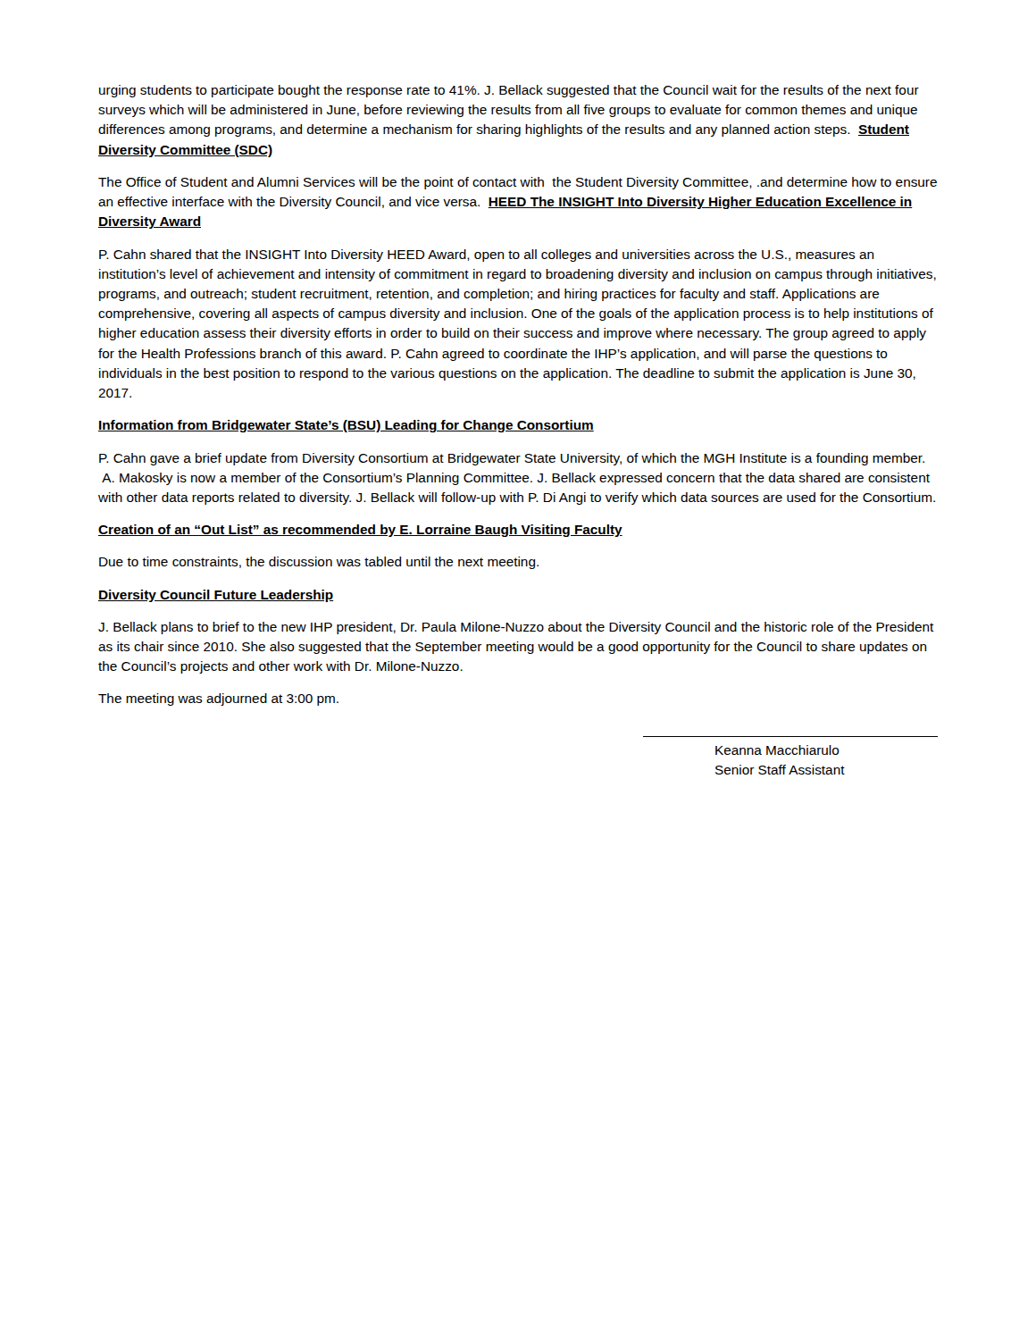urging students to participate bought the response rate to 41%. J. Bellack suggested that the Council wait for the results of the next four surveys which will be administered in June, before reviewing the results from all five groups to evaluate for common themes and unique differences among programs, and determine a mechanism for sharing highlights of the results and any planned action steps. Student Diversity Committee (SDC)
The Office of Student and Alumni Services will be the point of contact with the Student Diversity Committee, .and determine how to ensure an effective interface with the Diversity Council, and vice versa. HEED The INSIGHT Into Diversity Higher Education Excellence in Diversity Award
P. Cahn shared that the INSIGHT Into Diversity HEED Award, open to all colleges and universities across the U.S., measures an institution’s level of achievement and intensity of commitment in regard to broadening diversity and inclusion on campus through initiatives, programs, and outreach; student recruitment, retention, and completion; and hiring practices for faculty and staff. Applications are comprehensive, covering all aspects of campus diversity and inclusion. One of the goals of the application process is to help institutions of higher education assess their diversity efforts in order to build on their success and improve where necessary. The group agreed to apply for the Health Professions branch of this award. P. Cahn agreed to coordinate the IHP’s application, and will parse the questions to individuals in the best position to respond to the various questions on the application. The deadline to submit the application is June 30, 2017.
Information from Bridgewater State’s (BSU) Leading for Change Consortium
P. Cahn gave a brief update from Diversity Consortium at Bridgewater State University, of which the MGH Institute is a founding member. A. Makosky is now a member of the Consortium’s Planning Committee. J. Bellack expressed concern that the data shared are consistent with other data reports related to diversity. J. Bellack will follow-up with P. Di Angi to verify which data sources are used for the Consortium.
Creation of an “Out List” as recommended by E. Lorraine Baugh Visiting Faculty
Due to time constraints, the discussion was tabled until the next meeting.
Diversity Council Future Leadership
J. Bellack plans to brief to the new IHP president, Dr. Paula Milone-Nuzzo about the Diversity Council and the historic role of the President as its chair since 2010. She also suggested that the September meeting would be a good opportunity for the Council to share updates on the Council’s projects and other work with Dr. Milone-Nuzzo.
The meeting was adjourned at 3:00 pm.
Keanna Macchiarulo
Senior Staff Assistant